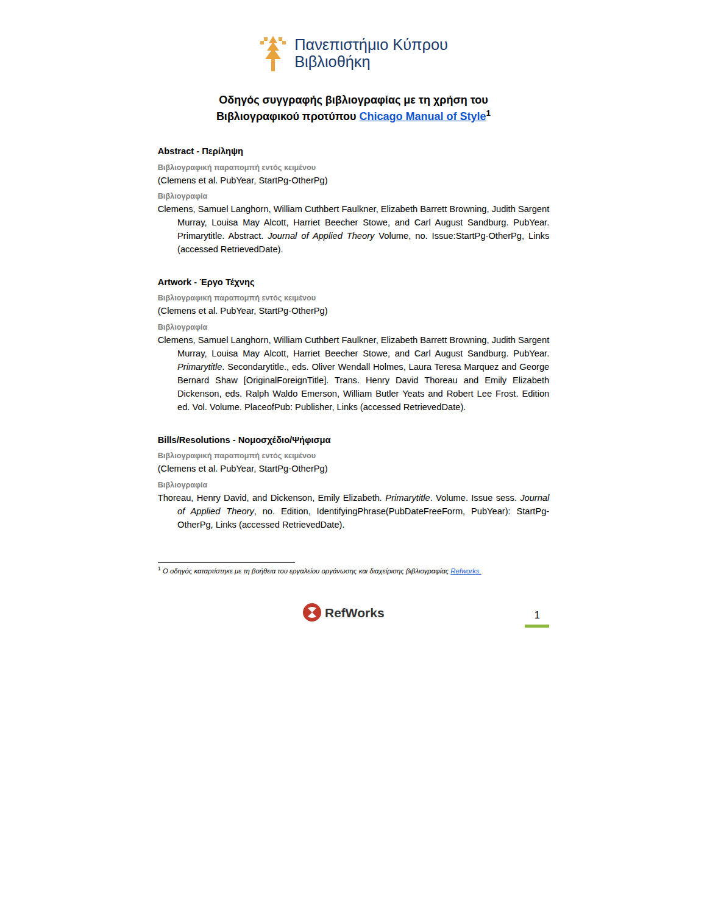Πανεπιστήμιο Κύπρου
Βιβλιοθήκη
Οδηγός συγγραφής βιβλιογραφίας με τη χρήση του Βιβλιογραφικού προτύπου Chicago Manual of Style1
Abstract - Περίληψη
Βιβλιογραφική παραπομπή εντός κειμένου
(Clemens et al. PubYear, StartPg-OtherPg)
Βιβλιογραφία
Clemens, Samuel Langhorn, William Cuthbert Faulkner, Elizabeth Barrett Browning, Judith Sargent Murray, Louisa May Alcott, Harriet Beecher Stowe, and Carl August Sandburg. PubYear. Primarytitle. Abstract. Journal of Applied Theory Volume, no. Issue:StartPg-OtherPg, Links (accessed RetrievedDate).
Artwork - Έργο Τέχνης
Βιβλιογραφική παραπομπή εντός κειμένου
(Clemens et al. PubYear, StartPg-OtherPg)
Βιβλιογραφία
Clemens, Samuel Langhorn, William Cuthbert Faulkner, Elizabeth Barrett Browning, Judith Sargent Murray, Louisa May Alcott, Harriet Beecher Stowe, and Carl August Sandburg. PubYear. Primarytitle. Secondarytitle., eds. Oliver Wendall Holmes, Laura Teresa Marquez and George Bernard Shaw [OriginalForeignTitle]. Trans. Henry David Thoreau and Emily Elizabeth Dickenson, eds. Ralph Waldo Emerson, William Butler Yeats and Robert Lee Frost. Edition ed. Vol. Volume. PlaceofPub: Publisher, Links (accessed RetrievedDate).
Bills/Resolutions - Νομοσχέδιο/Ψήφισμα
Βιβλιογραφική παραπομπή εντός κειμένου
(Clemens et al. PubYear, StartPg-OtherPg)
Βιβλιογραφία
Thoreau, Henry David, and Dickenson, Emily Elizabeth. Primarytitle. Volume. Issue sess. Journal of Applied Theory, no. Edition, IdentifyingPhrase(PubDateFreeForm, PubYear): StartPg-OtherPg, Links (accessed RetrievedDate).
1 Ο οδηγός καταρτίστηκε με τη βοήθεια του εργαλείου οργάνωσης και διαχείρισης βιβλιογραφίας Refworks.
RefWorks
1